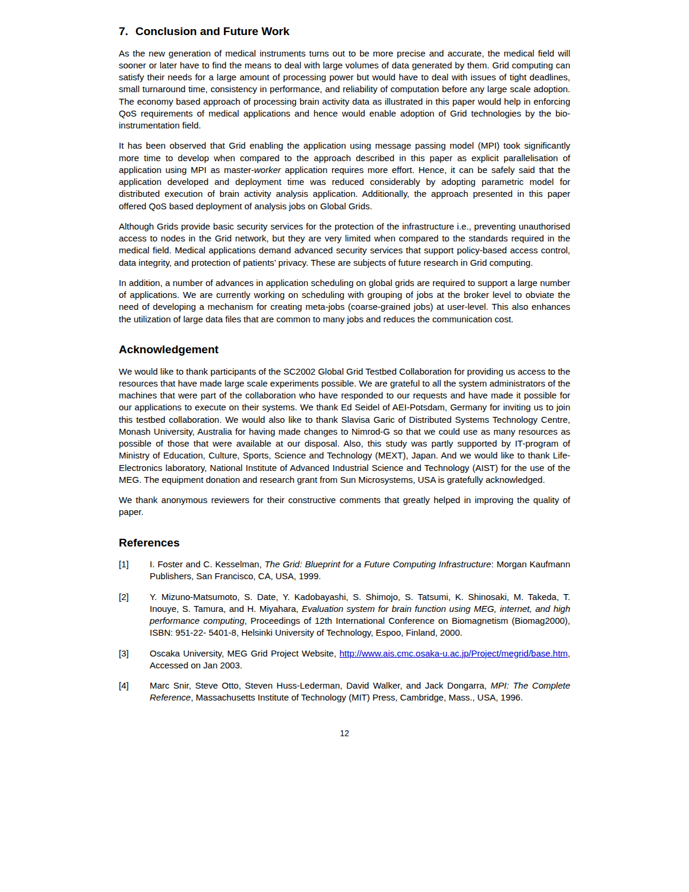7. Conclusion and Future Work
As the new generation of medical instruments turns out to be more precise and accurate, the medical field will sooner or later have to find the means to deal with large volumes of data generated by them. Grid computing can satisfy their needs for a large amount of processing power but would have to deal with issues of tight deadlines, small turnaround time, consistency in performance, and reliability of computation before any large scale adoption. The economy based approach of processing brain activity data as illustrated in this paper would help in enforcing QoS requirements of medical applications and hence would enable adoption of Grid technologies by the bio-instrumentation field.
It has been observed that Grid enabling the application using message passing model (MPI) took significantly more time to develop when compared to the approach described in this paper as explicit parallelisation of application using MPI as master-worker application requires more effort. Hence, it can be safely said that the application developed and deployment time was reduced considerably by adopting parametric model for distributed execution of brain activity analysis application. Additionally, the approach presented in this paper offered QoS based deployment of analysis jobs on Global Grids.
Although Grids provide basic security services for the protection of the infrastructure i.e., preventing unauthorised access to nodes in the Grid network, but they are very limited when compared to the standards required in the medical field. Medical applications demand advanced security services that support policy-based access control, data integrity, and protection of patients’ privacy. These are subjects of future research in Grid computing.
In addition, a number of advances in application scheduling on global grids are required to support a large number of applications. We are currently working on scheduling with grouping of jobs at the broker level to obviate the need of developing a mechanism for creating meta-jobs (coarse-grained jobs) at user-level. This also enhances the utilization of large data files that are common to many jobs and reduces the communication cost.
Acknowledgement
We would like to thank participants of the SC2002 Global Grid Testbed Collaboration for providing us access to the resources that have made large scale experiments possible. We are grateful to all the system administrators of the machines that were part of the collaboration who have responded to our requests and have made it possible for our applications to execute on their systems. We thank Ed Seidel of AEI-Potsdam, Germany for inviting us to join this testbed collaboration. We would also like to thank Slavisa Garic of Distributed Systems Technology Centre, Monash University, Australia for having made changes to Nimrod-G so that we could use as many resources as possible of those that were available at our disposal. Also, this study was partly supported by IT-program of Ministry of Education, Culture, Sports, Science and Technology (MEXT), Japan. And we would like to thank Life-Electronics laboratory, National Institute of Advanced Industrial Science and Technology (AIST) for the use of the MEG. The equipment donation and research grant from Sun Microsystems, USA is gratefully acknowledged.
We thank anonymous reviewers for their constructive comments that greatly helped in improving the quality of paper.
References
[1]
I. Foster and C. Kesselman, The Grid: Blueprint for a Future Computing Infrastructure: Morgan Kaufmann Publishers, San Francisco, CA, USA, 1999.
[2]
Y. Mizuno-Matsumoto, S. Date, Y. Kadobayashi, S. Shimojo, S. Tatsumi, K. Shinosaki, M. Takeda, T. Inouye, S. Tamura, and H. Miyahara, Evaluation system for brain function using MEG, internet, and high performance computing, Proceedings of 12th International Conference on Biomagnetism (Biomag2000), ISBN: 951-22- 5401-8, Helsinki University of Technology, Espoo, Finland, 2000.
[3]
Oscaka University, MEG Grid Project Website, http://www.ais.cmc.osaka-u.ac.jp/Project/megrid/base.htm, Accessed on Jan 2003.
[4]
Marc Snir, Steve Otto, Steven Huss-Lederman, David Walker, and Jack Dongarra, MPI: The Complete Reference, Massachusetts Institute of Technology (MIT) Press, Cambridge, Mass., USA, 1996.
12